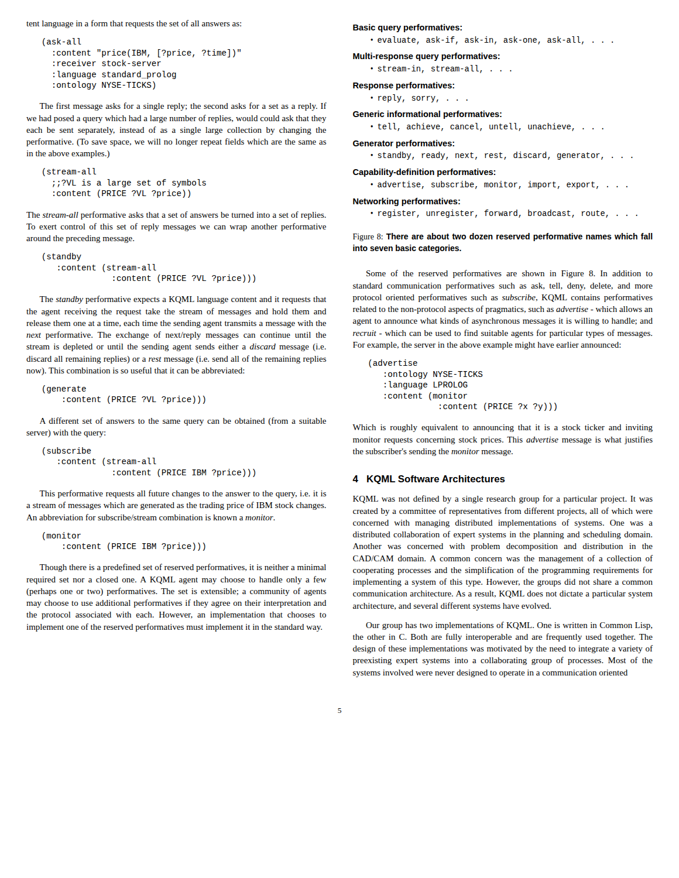tent language in a form that requests the set of all answers as:
(ask-all
  :content "price(IBM, [?price, ?time])"
  :receiver stock-server
  :language standard_prolog
  :ontology NYSE-TICKS)
The first message asks for a single reply; the second asks for a set as a reply. If we had posed a query which had a large number of replies, would could ask that they each be sent separately, instead of as a single large collection by changing the performative. (To save space, we will no longer repeat fields which are the same as in the above examples.)
(stream-all
  ;;?VL is a large set of symbols
  :content (PRICE ?VL ?price))
The stream-all performative asks that a set of answers be turned into a set of replies. To exert control of this set of reply messages we can wrap another performative around the preceding message.
(standby
   :content (stream-all
              :content (PRICE ?VL ?price)))
The standby performative expects a KQML language content and it requests that the agent receiving the request take the stream of messages and hold them and release them one at a time, each time the sending agent transmits a message with the next performative. The exchange of next/reply messages can continue until the stream is depleted or until the sending agent sends either a discard message (i.e. discard all remaining replies) or a rest message (i.e. send all of the remaining replies now). This combination is so useful that it can be abbreviated:
(generate
    :content (PRICE ?VL ?price)))
A different set of answers to the same query can be obtained (from a suitable server) with the query:
(subscribe
   :content (stream-all
              :content (PRICE IBM ?price)))
This performative requests all future changes to the answer to the query, i.e. it is a stream of messages which are generated as the trading price of IBM stock changes. An abbreviation for subscribe/stream combination is known a monitor.
(monitor
    :content (PRICE IBM ?price)))
Though there is a predefined set of reserved performatives, it is neither a minimal required set nor a closed one. A KQML agent may choose to handle only a few (perhaps one or two) performatives. The set is extensible; a community of agents may choose to use additional performatives if they agree on their interpretation and the protocol associated with each. However, an implementation that chooses to implement one of the reserved performatives must implement it in the standard way.
Basic query performatives:
•evaluate, ask-if, ask-in, ask-one, ask-all, . . .
Multi-response query performatives:
•stream-in, stream-all, . . .
Response performatives:
•reply, sorry, . . .
Generic informational performatives:
•tell, achieve, cancel, untell, unachieve, . . .
Generator performatives:
•standby, ready, next, rest, discard, generator, . . .
Capability-definition performatives:
•advertise, subscribe, monitor, import, export, . . .
Networking performatives:
•register, unregister, forward, broadcast, route, . . .
Figure 8: There are about two dozen reserved performative names which fall into seven basic categories.
Some of the reserved performatives are shown in Figure 8. In addition to standard communication performatives such as ask, tell, deny, delete, and more protocol oriented performatives such as subscribe, KQML contains performatives related to the non-protocol aspects of pragmatics, such as advertise - which allows an agent to announce what kinds of asynchronous messages it is willing to handle; and recruit - which can be used to find suitable agents for particular types of messages. For example, the server in the above example might have earlier announced:
(advertise
   :ontology NYSE-TICKS
   :language LPROLOG
   :content (monitor
              :content (PRICE ?x ?y)))
Which is roughly equivalent to announcing that it is a stock ticker and inviting monitor requests concerning stock prices. This advertise message is what justifies the subscriber's sending the monitor message.
4 KQML Software Architectures
KQML was not defined by a single research group for a particular project. It was created by a committee of representatives from different projects, all of which were concerned with managing distributed implementations of systems. One was a distributed collaboration of expert systems in the planning and scheduling domain. Another was concerned with problem decomposition and distribution in the CAD/CAM domain. A common concern was the management of a collection of cooperating processes and the simplification of the programming requirements for implementing a system of this type. However, the groups did not share a common communication architecture. As a result, KQML does not dictate a particular system architecture, and several different systems have evolved.
Our group has two implementations of KQML. One is written in Common Lisp, the other in C. Both are fully interoperable and are frequently used together. The design of these implementations was motivated by the need to integrate a variety of preexisting expert systems into a collaborating group of processes. Most of the systems involved were never designed to operate in a communication oriented
5